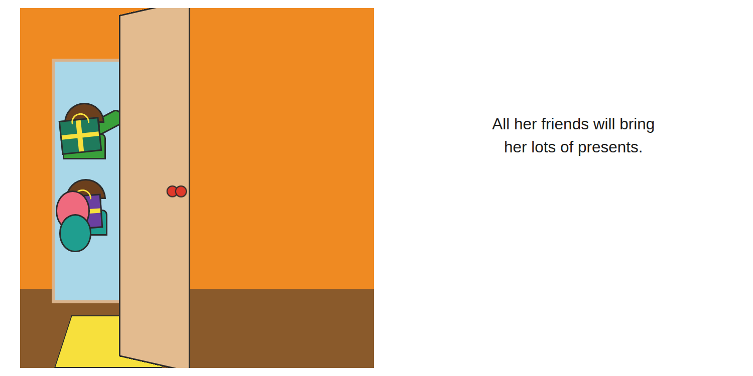All her friends will bring
her lots of presents.